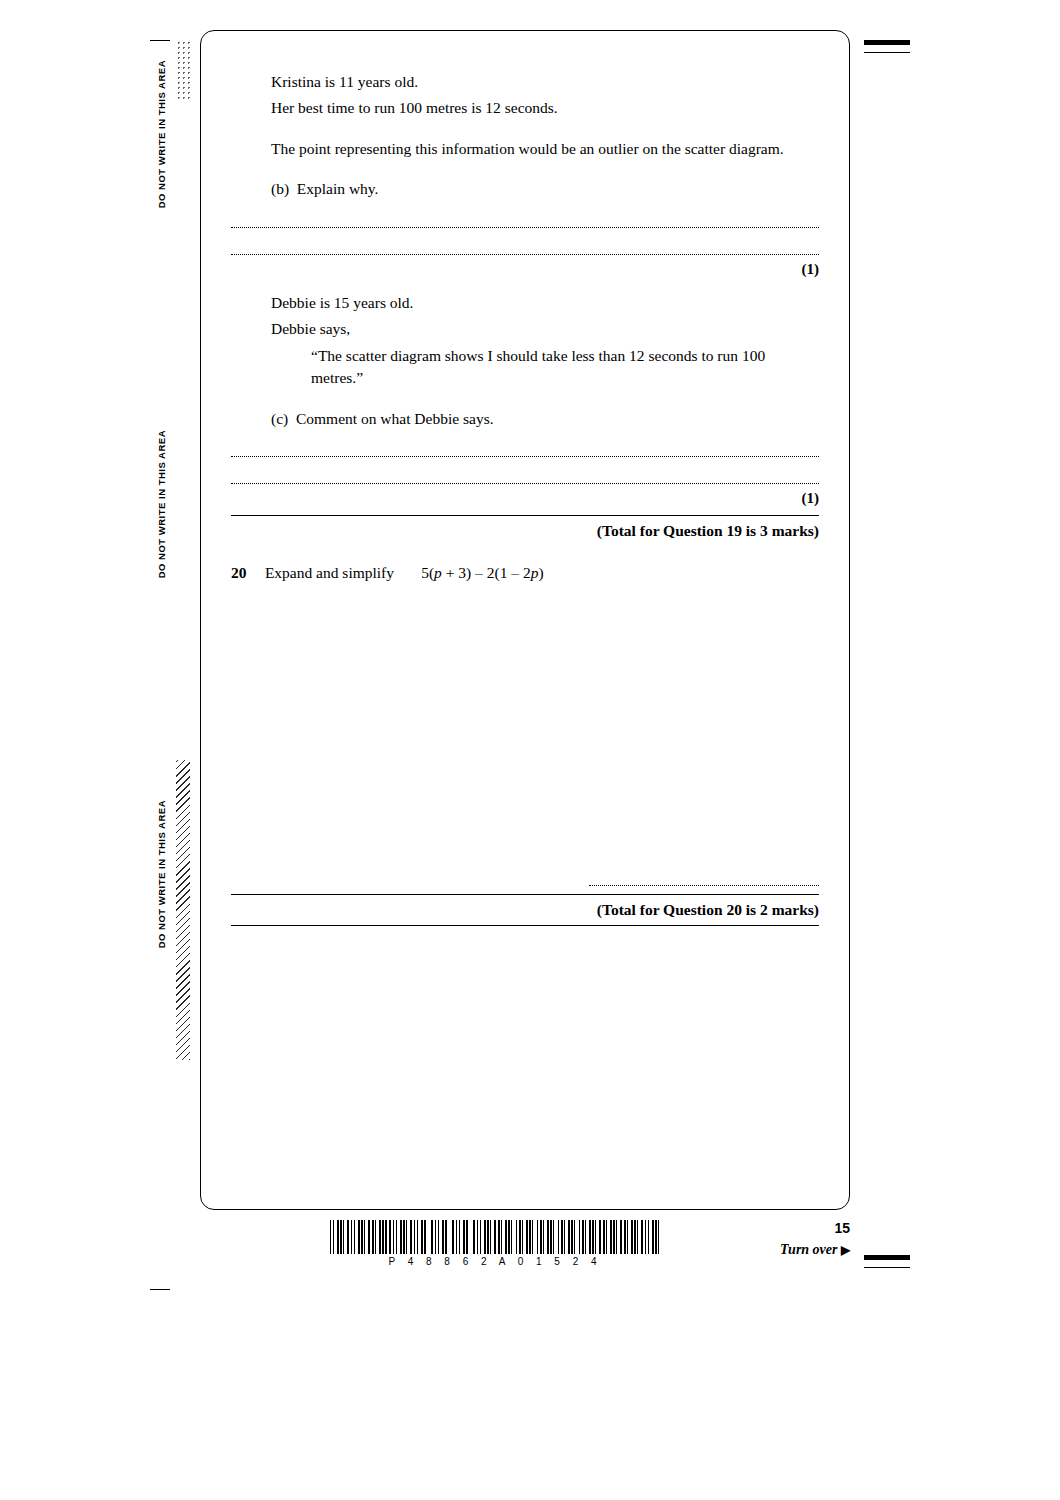DO NOT WRITE IN THIS AREA
DO NOT WRITE IN THIS AREA
DO NOT WRITE IN THIS AREA
Kristina is 11 years old.
Her best time to run 100 metres is 12 seconds.
The point representing this information would be an outlier on the scatter diagram.
(b) Explain why.
(1)
Debbie is 15 years old.
Debbie says,
“The scatter diagram shows I should take less than 12 seconds to run 100 metres.”
(c) Comment on what Debbie says.
(1)
(Total for Question 19 is 3 marks)
20 Expand and simplify 5(p + 3) – 2(1 – 2p)
(Total for Question 20 is 2 marks)
P 4 8 8 6 2 A 0 1 5 2 4
15
Turn over ▶